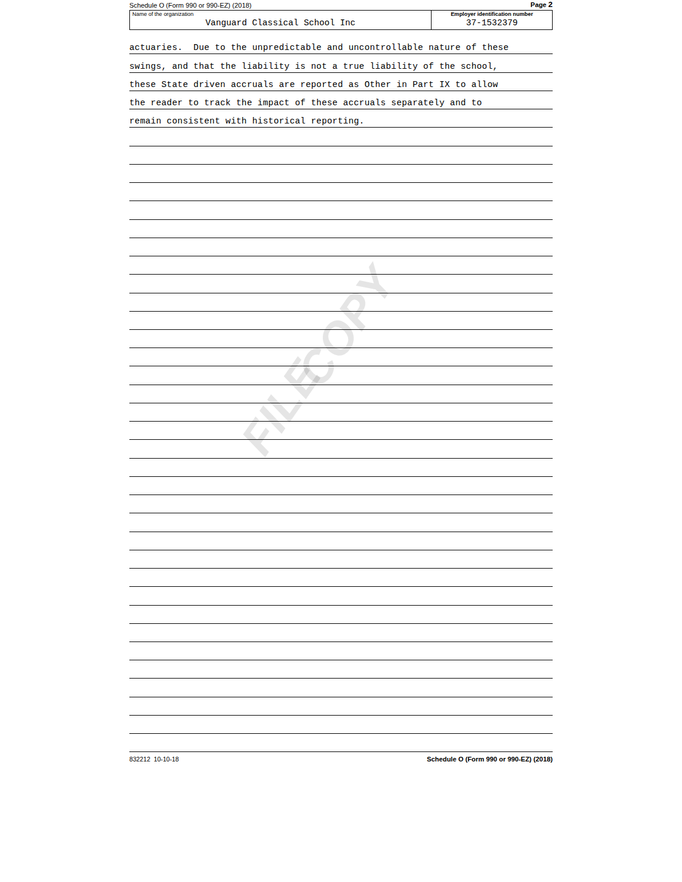Schedule O (Form 990 or 990-EZ) (2018)
Page 2
| Name of the organization Vanguard Classical School Inc | Employer identification number 37‑1532379 |
FILE COPY
actuaries. Due to the unpredictable and uncontrollable nature of these
swings, and that the liability is not a true liability of the school,
these State driven accruals are reported as Other in Part IX to allow
the reader to track the impact of these accruals separately and to
remain consistent with historical reporting.
832212 10-10-18
Schedule O (Form 990 or 990-EZ) (2018)